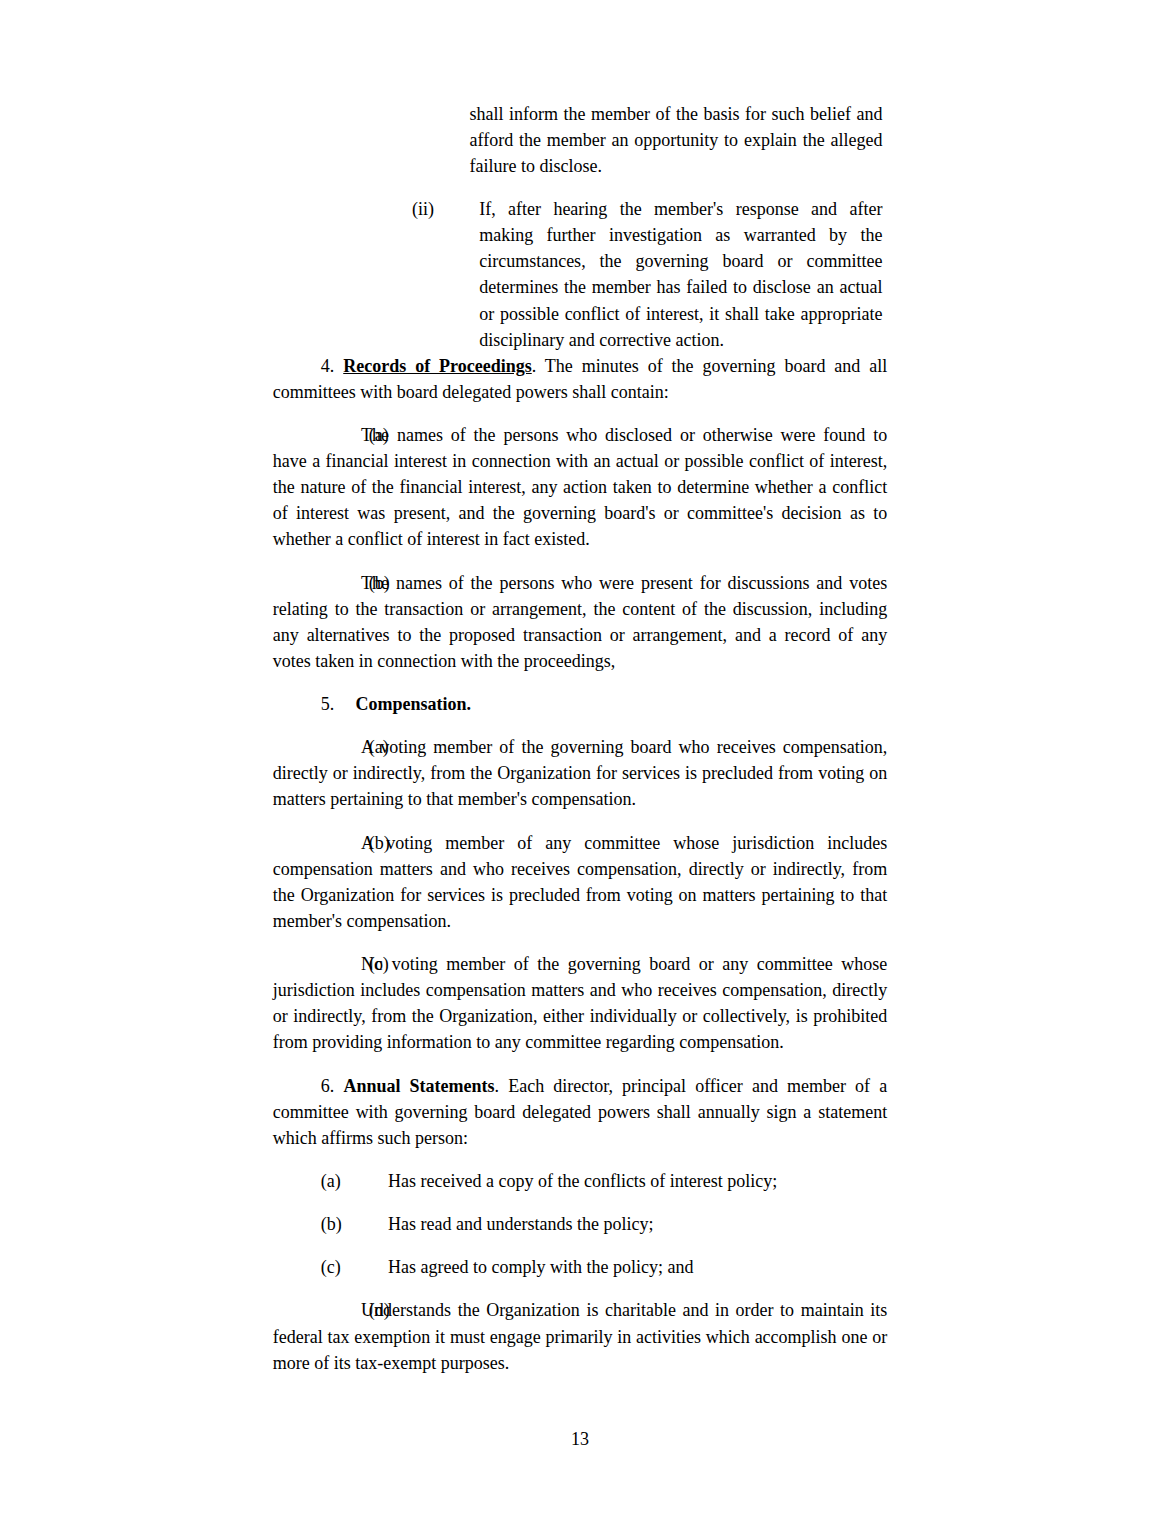shall inform the member of the basis for such belief and afford the member an opportunity to explain the alleged failure to disclose.
(ii) If, after hearing the member's response and after making further investigation as warranted by the circumstances, the governing board or committee determines the member has failed to disclose an actual or possible conflict of interest, it shall take appropriate disciplinary and corrective action.
4. Records of Proceedings. The minutes of the governing board and all committees with board delegated powers shall contain:
(a) The names of the persons who disclosed or otherwise were found to have a financial interest in connection with an actual or possible conflict of interest, the nature of the financial interest, any action taken to determine whether a conflict of interest was present, and the governing board's or committee's decision as to whether a conflict of interest in fact existed.
(b) The names of the persons who were present for discussions and votes relating to the transaction or arrangement, the content of the discussion, including any alternatives to the proposed transaction or arrangement, and a record of any votes taken in connection with the proceedings,
5. Compensation.
(a) A voting member of the governing board who receives compensation, directly or indirectly, from the Organization for services is precluded from voting on matters pertaining to that member's compensation.
(b) A voting member of any committee whose jurisdiction includes compensation matters and who receives compensation, directly or indirectly, from the Organization for services is precluded from voting on matters pertaining to that member's compensation.
(c) No voting member of the governing board or any committee whose jurisdiction includes compensation matters and who receives compensation, directly or indirectly, from the Organization, either individually or collectively, is prohibited from providing information to any committee regarding compensation.
6. Annual Statements. Each director, principal officer and member of a committee with governing board delegated powers shall annually sign a statement which affirms such person:
(a) Has received a copy of the conflicts of interest policy;
(b) Has read and understands the policy;
(c) Has agreed to comply with the policy; and
(d) Understands the Organization is charitable and in order to maintain its federal tax exemption it must engage primarily in activities which accomplish one or more of its tax-exempt purposes.
13